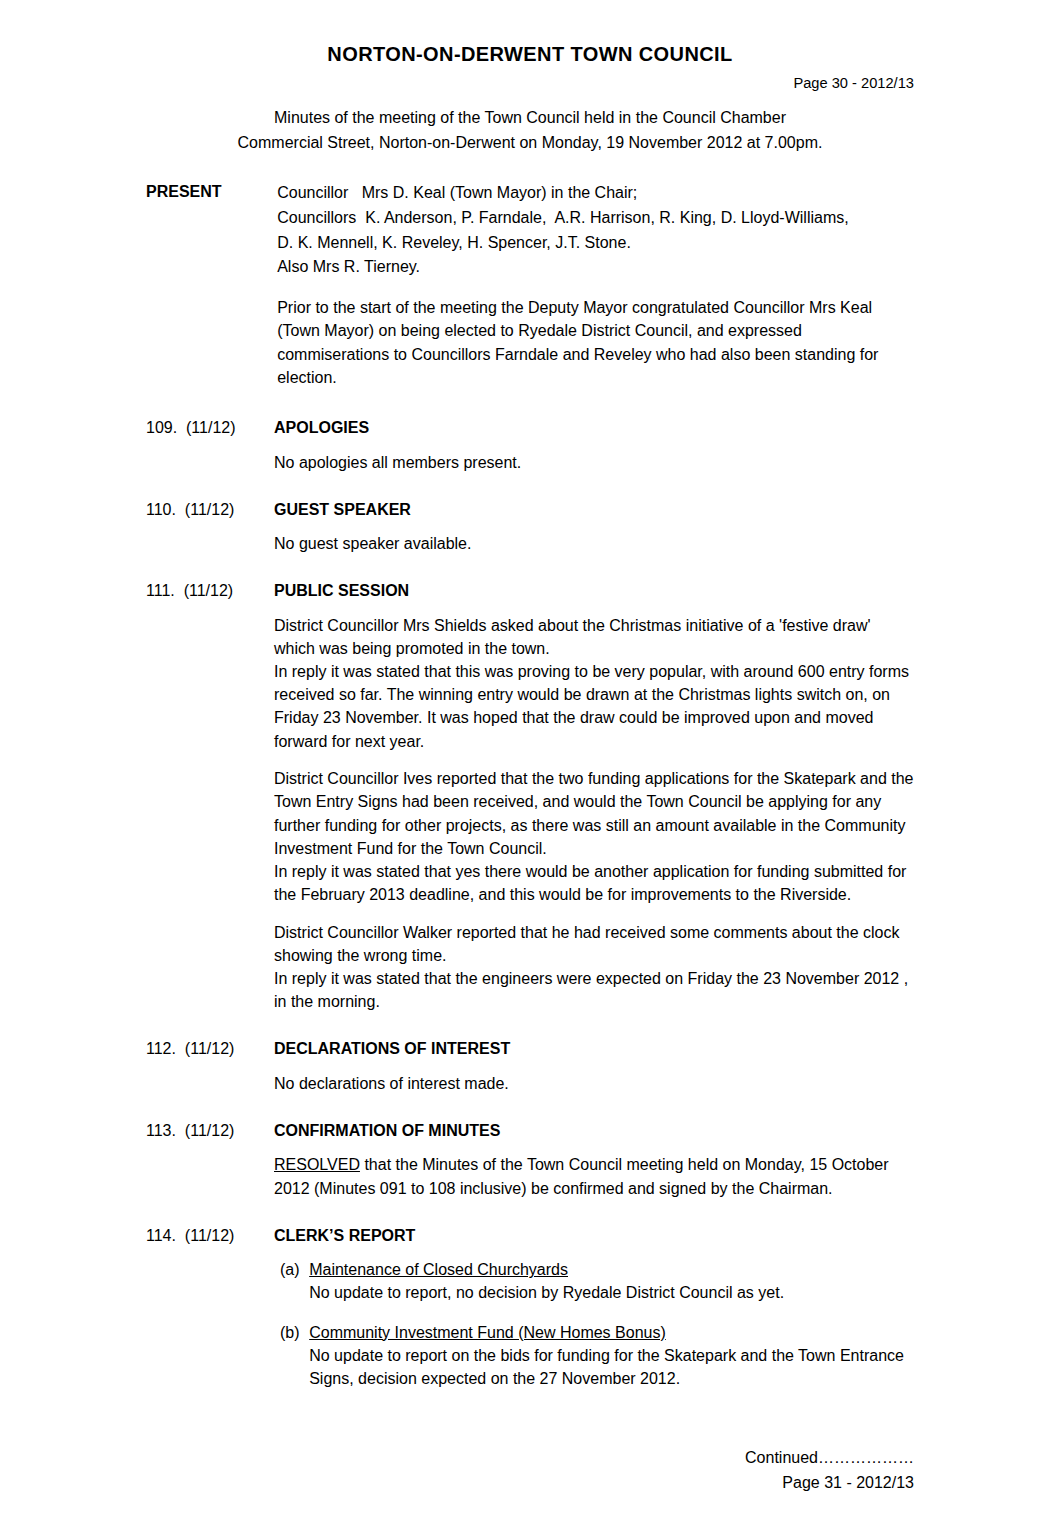NORTON-ON-DERWENT TOWN COUNCIL
Page 30 - 2012/13
Minutes of the meeting of the Town Council held in the Council Chamber
Commercial Street, Norton-on-Derwent on Monday, 19 November 2012 at 7.00pm.
PRESENT
Councillor Mrs D. Keal (Town Mayor) in the Chair;
Councillors K. Anderson, P. Farndale, A.R. Harrison, R. King, D. Lloyd-Williams,
D. K. Mennell, K. Reveley, H. Spencer, J.T. Stone.
Also Mrs R. Tierney.
Prior to the start of the meeting the Deputy Mayor congratulated Councillor Mrs Keal (Town Mayor) on being elected to Ryedale District Council, and expressed commiserations to Councillors Farndale and Reveley who had also been standing for election.
109. (11/12)
Apologies
No apologies all members present.
110. (11/12)
Guest Speaker
No guest speaker available.
111. (11/12)
Public Session
District Councillor Mrs Shields asked about the Christmas initiative of a 'festive draw' which was being promoted in the town.
In reply it was stated that this was proving to be very popular, with around 600 entry forms received so far. The winning entry would be drawn at the Christmas lights switch on, on Friday 23 November. It was hoped that the draw could be improved upon and moved forward for next year.
District Councillor Ives reported that the two funding applications for the Skatepark and the Town Entry Signs had been received, and would the Town Council be applying for any further funding for other projects, as there was still an amount available in the Community Investment Fund for the Town Council.
In reply it was stated that yes there would be another application for funding submitted for the February 2013 deadline, and this would be for improvements to the Riverside.
District Councillor Walker reported that he had received some comments about the clock showing the wrong time.
In reply it was stated that the engineers were expected on Friday the 23 November 2012 , in the morning.
112. (11/12)
Declarations of Interest
No declarations of interest made.
113. (11/12)
Confirmation of Minutes
RESOLVED that the Minutes of the Town Council meeting held on Monday, 15 October 2012 (Minutes 091 to 108 inclusive) be confirmed and signed by the Chairman.
114. (11/12)
Clerk’s Report
(a)
Maintenance of Closed Churchyards
No update to report, no decision by Ryedale District Council as yet.
(b)
Community Investment Fund (New Homes Bonus)
No update to report on the bids for funding for the Skatepark and the Town Entrance Signs, decision expected on the 27 November 2012.
Continued………………
Page 31 - 2012/13